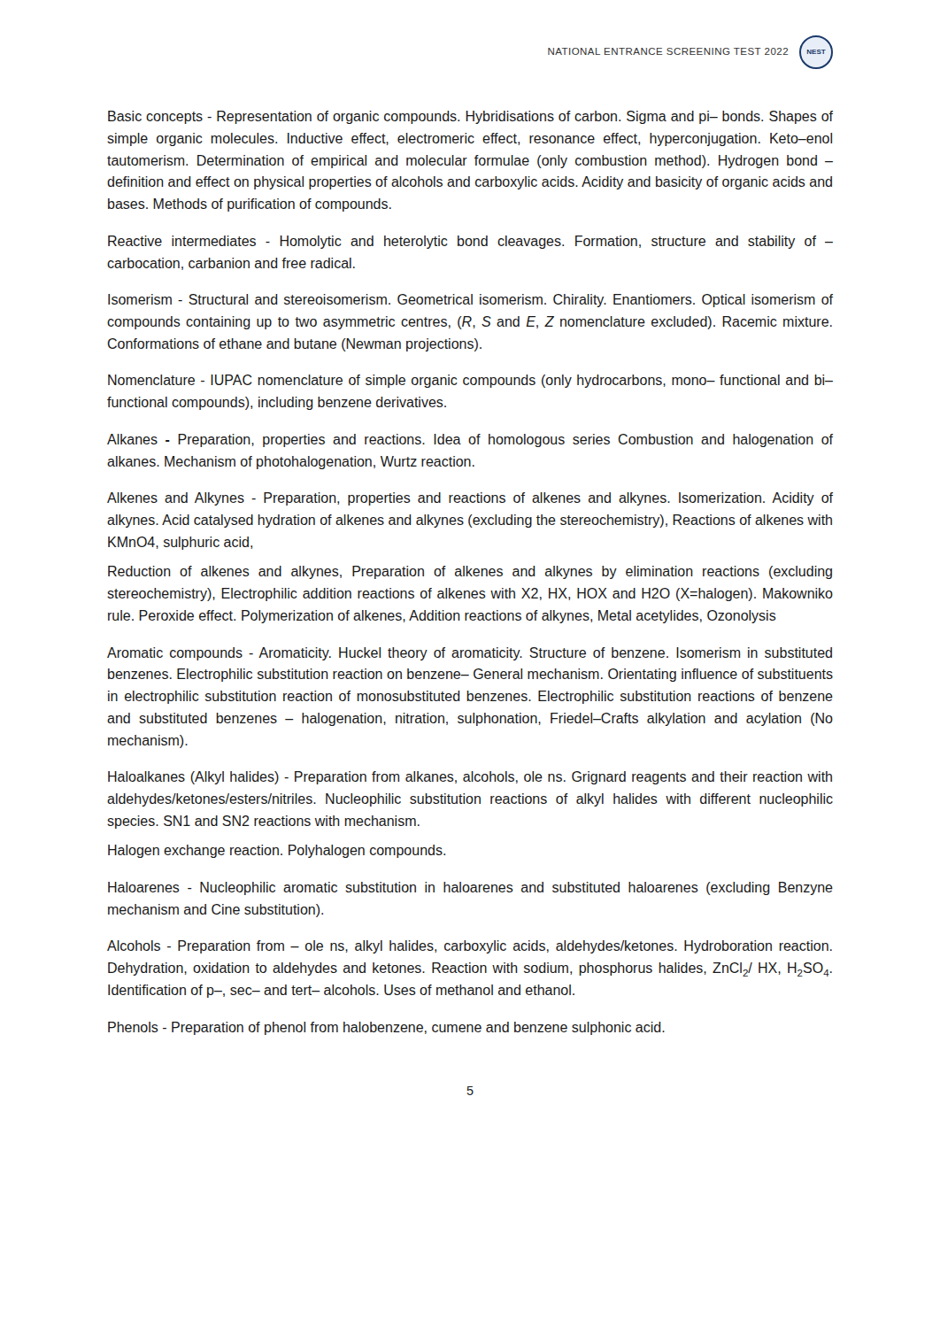National Entrance Screening Test 2022 NEST
Basic concepts - Representation of organic compounds. Hybridisations of carbon. Sigma and pi– bonds. Shapes of simple organic molecules. Inductive effect, electromeric effect, resonance effect, hyperconjugation. Keto–enol tautomerism. Determination of empirical and molecular formulae (only combustion method). Hydrogen bond – definition and effect on physical properties of alcohols and carboxylic acids. Acidity and basicity of organic acids and bases. Methods of purification of compounds.
Reactive intermediates - Homolytic and heterolytic bond cleavages. Formation, structure and stability of – carbocation, carbanion and free radical.
Isomerism - Structural and stereoisomerism. Geometrical isomerism. Chirality. Enantiomers. Optical isomerism of compounds containing up to two asymmetric centres, (R, S and E, Z nomenclature excluded). Racemic mixture. Conformations of ethane and butane (Newman projections).
Nomenclature - IUPAC nomenclature of simple organic compounds (only hydrocarbons, mono– functional and bi–functional compounds), including benzene derivatives.
Alkanes - Preparation, properties and reactions. Idea of homologous series Combustion and halogenation of alkanes. Mechanism of photohalogenation, Wurtz reaction.
Alkenes and Alkynes - Preparation, properties and reactions of alkenes and alkynes. Isomerization. Acidity of alkynes. Acid catalysed hydration of alkenes and alkynes (excluding the stereochemistry), Reactions of alkenes with KMnO4, sulphuric acid,
Reduction of alkenes and alkynes, Preparation of alkenes and alkynes by elimination reactions (excluding stereochemistry), Electrophilic addition reactions of alkenes with X2, HX, HOX and H2O (X=halogen). Makowniko rule. Peroxide effect. Polymerization of alkenes, Addition reactions of alkynes, Metal acetylides, Ozonolysis
Aromatic compounds - Aromaticity. Huckel theory of aromaticity. Structure of benzene. Isomerism in substituted benzenes. Electrophilic substitution reaction on benzene– General mechanism. Orientating influence of substituents in electrophilic substitution reaction of monosubstituted benzenes. Electrophilic substitution reactions of benzene and substituted benzenes – halogenation, nitration, sulphonation, Friedel–Crafts alkylation and acylation (No mechanism).
Haloalkanes (Alkyl halides) - Preparation from alkanes, alcohols, ole ns. Grignard reagents and their reaction with aldehydes/ketones/esters/nitriles. Nucleophilic substitution reactions of alkyl halides with different nucleophilic species. SN1 and SN2 reactions with mechanism.
Halogen exchange reaction. Polyhalogen compounds.
Haloarenes - Nucleophilic aromatic substitution in haloarenes and substituted haloarenes (excluding Benzyne mechanism and Cine substitution).
Alcohols - Preparation from – ole ns, alkyl halides, carboxylic acids, aldehydes/ketones. Hydroboration reaction. Dehydration, oxidation to aldehydes and ketones. Reaction with sodium, phosphorus halides, ZnCl2/ HX, H2SO4. Identification of p–, sec– and tert– alcohols. Uses of methanol and ethanol.
Phenols - Preparation of phenol from halobenzene, cumene and benzene sulphonic acid.
5